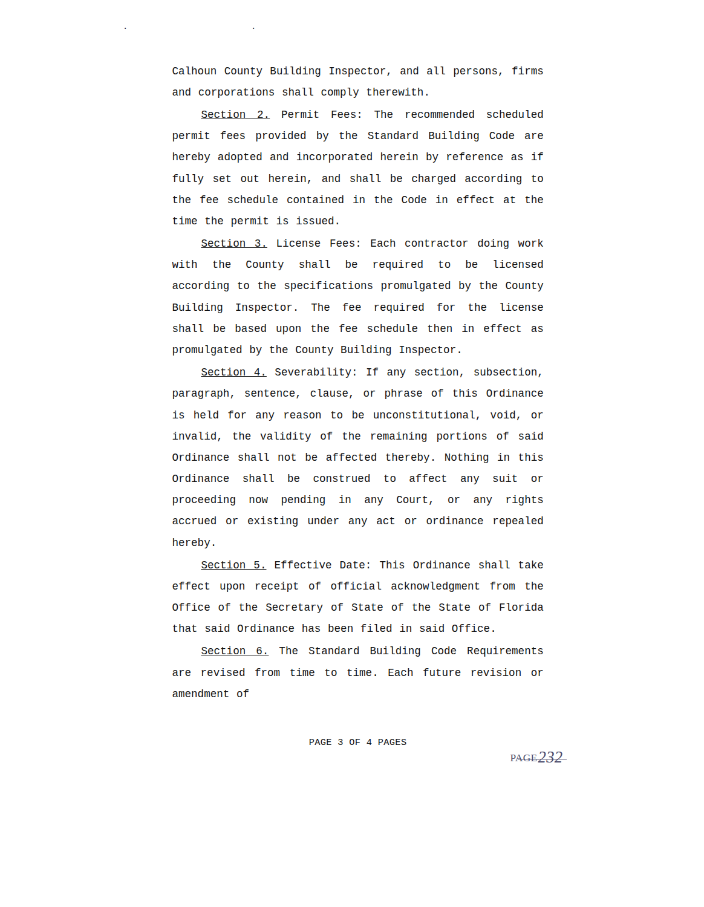. .
Calhoun County Building Inspector, and all persons, firms and corporations shall comply therewith.
Section 2. Permit Fees: The recommended scheduled permit fees provided by the Standard Building Code are hereby adopted and incorporated herein by reference as if fully set out herein, and shall be charged according to the fee schedule contained in the Code in effect at the time the permit is issued.
Section 3. License Fees: Each contractor doing work with the County shall be required to be licensed according to the specifications promulgated by the County Building Inspector. The fee required for the license shall be based upon the fee schedule then in effect as promulgated by the County Building Inspector.
Section 4. Severability: If any section, subsection, paragraph, sentence, clause, or phrase of this Ordinance is held for any reason to be unconstitutional, void, or invalid, the validity of the remaining portions of said Ordinance shall not be affected thereby. Nothing in this Ordinance shall be construed to affect any suit or proceeding now pending in any Court, or any rights accrued or existing under any act or ordinance repealed hereby.
Section 5. Effective Date: This Ordinance shall take effect upon receipt of official acknowledgment from the Office of the Secretary of State of the State of Florida that said Ordinance has been filed in said Office.
Section 6. The Standard Building Code Requirements are revised from time to time. Each future revision or amendment of
PAGE 3 OF 4 PAGES
PAGE232